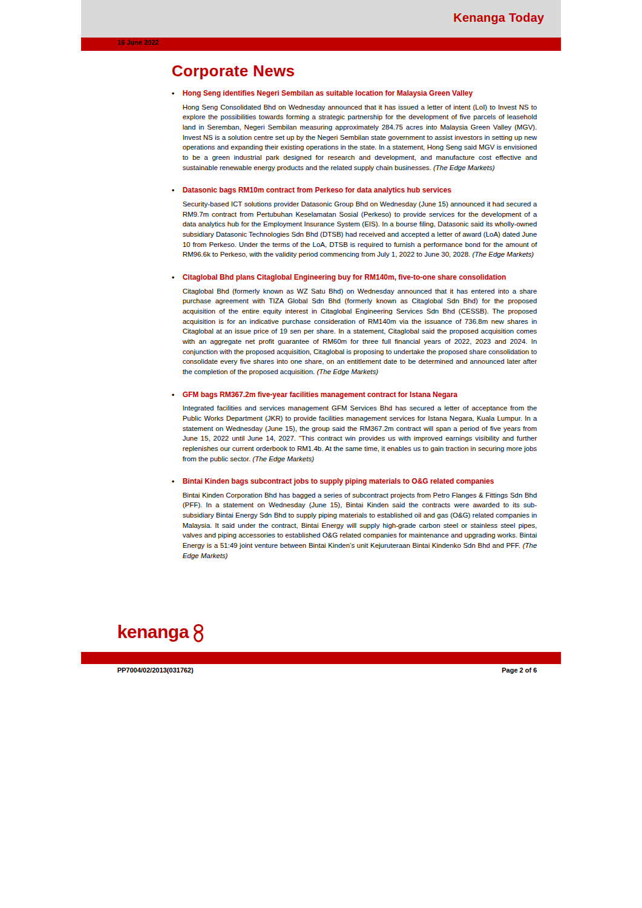Kenanga Today
16 June 2022
Corporate News
Hong Seng identifies Negeri Sembilan as suitable location for Malaysia Green Valley
Hong Seng Consolidated Bhd on Wednesday announced that it has issued a letter of intent (LoI) to Invest NS to explore the possibilities towards forming a strategic partnership for the development of five parcels of leasehold land in Seremban, Negeri Sembilan measuring approximately 284.75 acres into Malaysia Green Valley (MGV). Invest NS is a solution centre set up by the Negeri Sembilan state government to assist investors in setting up new operations and expanding their existing operations in the state. In a statement, Hong Seng said MGV is envisioned to be a green industrial park designed for research and development, and manufacture cost effective and sustainable renewable energy products and the related supply chain businesses. (The Edge Markets)
Datasonic bags RM10m contract from Perkeso for data analytics hub services
Security-based ICT solutions provider Datasonic Group Bhd on Wednesday (June 15) announced it had secured a RM9.7m contract from Pertubuhan Keselamatan Sosial (Perkeso) to provide services for the development of a data analytics hub for the Employment Insurance System (EIS). In a bourse filing, Datasonic said its wholly-owned subsidiary Datasonic Technologies Sdn Bhd (DTSB) had received and accepted a letter of award (LoA) dated June 10 from Perkeso. Under the terms of the LoA, DTSB is required to furnish a performance bond for the amount of RM96.6k to Perkeso, with the validity period commencing from July 1, 2022 to June 30, 2028. (The Edge Markets)
Citaglobal Bhd plans Citaglobal Engineering buy for RM140m, five-to-one share consolidation
Citaglobal Bhd (formerly known as WZ Satu Bhd) on Wednesday announced that it has entered into a share purchase agreement with TIZA Global Sdn Bhd (formerly known as Citaglobal Sdn Bhd) for the proposed acquisition of the entire equity interest in Citaglobal Engineering Services Sdn Bhd (CESSB). The proposed acquisition is for an indicative purchase consideration of RM140m via the issuance of 736.8m new shares in Citaglobal at an issue price of 19 sen per share. In a statement, Citaglobal said the proposed acquisition comes with an aggregate net profit guarantee of RM60m for three full financial years of 2022, 2023 and 2024. In conjunction with the proposed acquisition, Citaglobal is proposing to undertake the proposed share consolidation to consolidate every five shares into one share, on an entitlement date to be determined and announced later after the completion of the proposed acquisition. (The Edge Markets)
GFM bags RM367.2m five-year facilities management contract for Istana Negara
Integrated facilities and services management GFM Services Bhd has secured a letter of acceptance from the Public Works Department (JKR) to provide facilities management services for Istana Negara, Kuala Lumpur. In a statement on Wednesday (June 15), the group said the RM367.2m contract will span a period of five years from June 15, 2022 until June 14, 2027. “This contract win provides us with improved earnings visibility and further replenishes our current orderbook to RM1.4b. At the same time, it enables us to gain traction in securing more jobs from the public sector. (The Edge Markets)
Bintai Kinden bags subcontract jobs to supply piping materials to O&G related companies
Bintai Kinden Corporation Bhd has bagged a series of subcontract projects from Petro Flanges & Fittings Sdn Bhd (PFF). In a statement on Wednesday (June 15), Bintai Kinden said the contracts were awarded to its sub-subsidiary Bintai Energy Sdn Bhd to supply piping materials to established oil and gas (O&G) related companies in Malaysia. It said under the contract, Bintai Energy will supply high-grade carbon steel or stainless steel pipes, valves and piping accessories to established O&G related companies for maintenance and upgrading works. Bintai Energy is a 51:49 joint venture between Bintai Kinden’s unit Kejuruteraan Bintai Kindenko Sdn Bhd and PFF. (The Edge Markets)
kenanga
PP7004/02/2013(031762)
Page 2 of 6